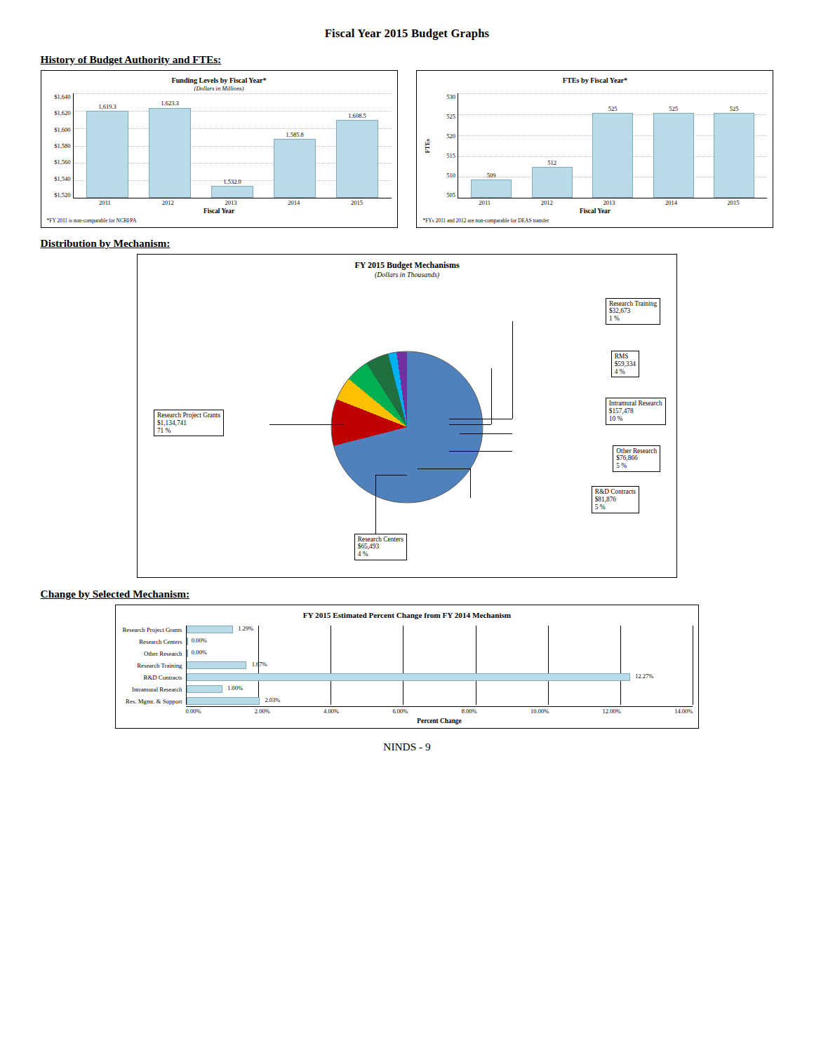Fiscal Year 2015 Budget Graphs
History of Budget Authority and FTEs:
Funding Levels by Fiscal Year*
(Dollars in Millions)
$1,640 $1,620 $1,600 $1,580 $1,560 $1,540 $1,520
1,619.3
1,623.3
1,532.0
1,585.8
1,608.5
20112012201320142015
Fiscal Year
*FY 2011 is non-comparable for NCBI/PA
FTEs by Fiscal Year*
FTEs
530 525 520 515 510 505
509
512
525
525
525
20112012201320142015
Fiscal Year
*FYs 2011 and 2012 are non-comparable for DEAS transfer
Distribution by Mechanism:
FY 2015 Budget Mechanisms
(Dollars in Thousands)
Research Project Grants
$1,134,741
71 %
Research Training
$32,673
1 %
RMS
$59,334
4 %
Intramural Research
$157,478
10 %
Other Research
$76,866
5 %
R&D Contracts
$81,876
5 %
Research Centers
$65,493
4 %
Change by Selected Mechanism:
FY 2015 Estimated Percent Change from FY 2014 Mechanism
Research Project Grants
1.29%
Research Centers
0.00%
Other Research
0.00%
Research Training
1.67%
R&D Contracts
12.27%
Intramural Research
1.00%
Res. Mgmt. & Support
2.03%
0.00% 2.00% 4.00% 6.00% 8.00% 10.00% 12.00% 14.00%
Percent Change
NINDS - 9